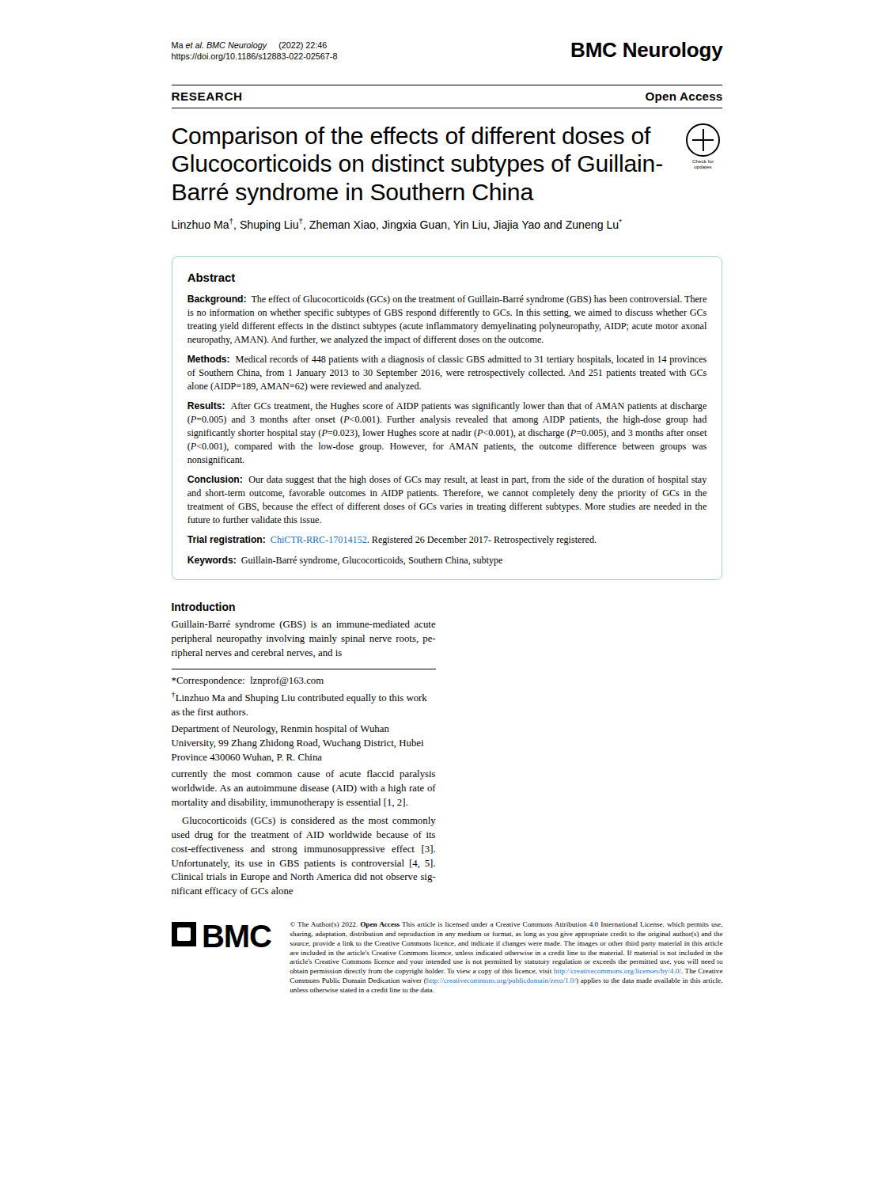Ma et al. BMC Neurology (2022) 22:46
https://doi.org/10.1186/s12883-022-02567-8
BMC Neurology
RESEARCH
Open Access
Comparison of the effects of different doses of Glucocorticoids on distinct subtypes of Guillain-Barré syndrome in Southern China
Check for
updates
Linzhuo Ma†, Shuping Liu†, Zheman Xiao, Jingxia Guan, Yin Liu, Jiajia Yao and Zuneng Lu*
Abstract
Background: The effect of Glucocorticoids (GCs) on the treatment of Guillain-Barré syndrome (GBS) has been controversial. There is no information on whether specific subtypes of GBS respond differently to GCs. In this setting, we aimed to discuss whether GCs treating yield different effects in the distinct subtypes (acute inflammatory demyelinating polyneuropathy, AIDP; acute motor axonal neuropathy, AMAN). And further, we analyzed the impact of different doses on the outcome.
Methods: Medical records of 448 patients with a diagnosis of classic GBS admitted to 31 tertiary hospitals, located in 14 provinces of Southern China, from 1 January 2013 to 30 September 2016, were retrospectively collected. And 251 patients treated with GCs alone (AIDP=189, AMAN=62) were reviewed and analyzed.
Results: After GCs treatment, the Hughes score of AIDP patients was significantly lower than that of AMAN patients at discharge (P=0.005) and 3 months after onset (P<0.001). Further analysis revealed that among AIDP patients, the high-dose group had significantly shorter hospital stay (P=0.023), lower Hughes score at nadir (P<0.001), at discharge (P=0.005), and 3 months after onset (P<0.001), compared with the low-dose group. However, for AMAN patients, the outcome difference between groups was nonsignificant.
Conclusion: Our data suggest that the high doses of GCs may result, at least in part, from the side of the duration of hospital stay and short-term outcome, favorable outcomes in AIDP patients. Therefore, we cannot completely deny the priority of GCs in the treatment of GBS, because the effect of different doses of GCs varies in treating different subtypes. More studies are needed in the future to further validate this issue.
Trial registration: ChiCTR-RRC-17014152. Registered 26 December 2017- Retrospectively registered.
Keywords: Guillain-Barré syndrome, Glucocorticoids, Southern China, subtype
Introduction
Guillain-Barré syndrome (GBS) is an immune-mediated acute peripheral neuropathy involving mainly spinal nerve roots, peripheral nerves and cerebral nerves, and is
*Correspondence: lznprof@163.com
†Linzhuo Ma and Shuping Liu contributed equally to this work as the first authors.
Department of Neurology, Renmin hospital of Wuhan University, 99 Zhang Zhidong Road, Wuchang District, Hubei Province 430060 Wuhan, P. R. China
currently the most common cause of acute flaccid paralysis worldwide. As an autoimmune disease (AID) with a high rate of mortality and disability, immunotherapy is essential [1, 2].
Glucocorticoids (GCs) is considered as the most commonly used drug for the treatment of AID worldwide because of its cost-effectiveness and strong immunosuppressive effect [3]. Unfortunately, its use in GBS patients is controversial [4, 5]. Clinical trials in Europe and North America did not observe significant efficacy of GCs alone
BMC
© The Author(s) 2022. Open Access This article is licensed under a Creative Commons Attribution 4.0 International License, which permits use, sharing, adaptation, distribution and reproduction in any medium or format, as long as you give appropriate credit to the original author(s) and the source, provide a link to the Creative Commons licence, and indicate if changes were made. The images or other third party material in this article are included in the article's Creative Commons licence, unless indicated otherwise in a credit line to the material. If material is not included in the article's Creative Commons licence and your intended use is not permitted by statutory regulation or exceeds the permitted use, you will need to obtain permission directly from the copyright holder. To view a copy of this licence, visit http://creativecommons.org/licenses/by/4.0/. The Creative Commons Public Domain Dedication waiver (http://creativecommons.org/publicdomain/zero/1.0/) applies to the data made available in this article, unless otherwise stated in a credit line to the data.